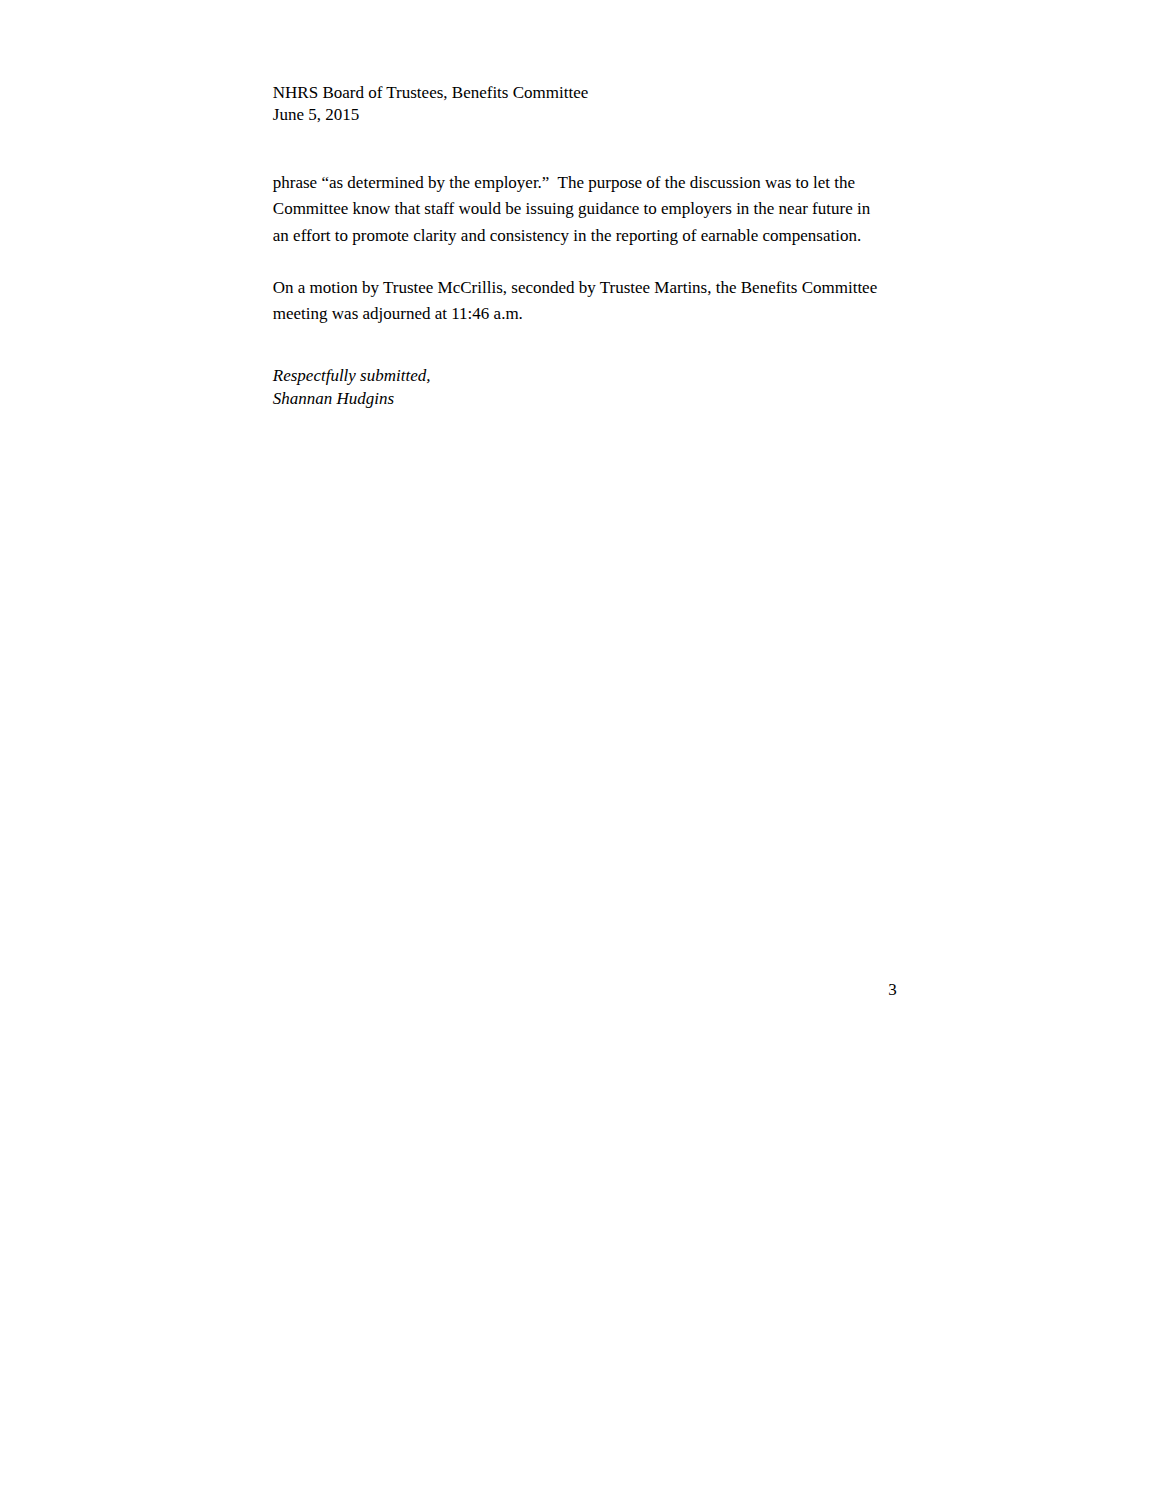NHRS Board of Trustees, Benefits Committee
June 5, 2015
phrase “as determined by the employer.” The purpose of the discussion was to let the Committee know that staff would be issuing guidance to employers in the near future in an effort to promote clarity and consistency in the reporting of earnable compensation.
On a motion by Trustee McCrillis, seconded by Trustee Martins, the Benefits Committee meeting was adjourned at 11:46 a.m.
Respectfully submitted,
Shannan Hudgins
3